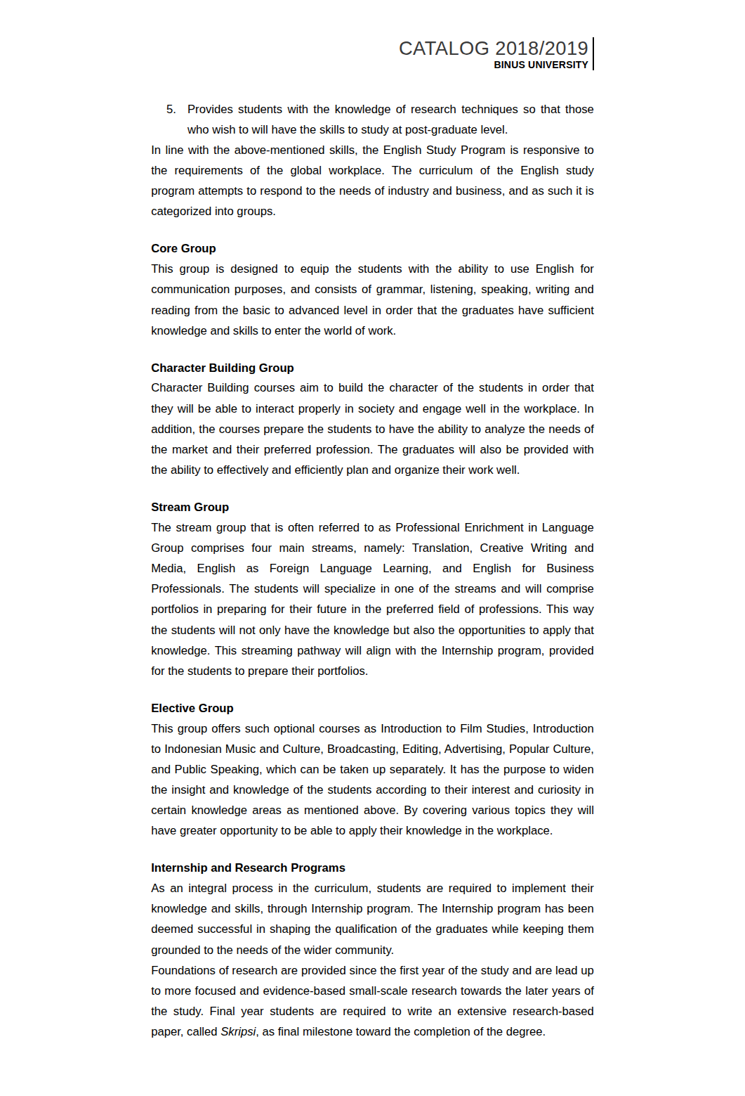CATALOG 2018/2019
BINUS UNIVERSITY
Provides students with the knowledge of research techniques so that those who wish to will have the skills to study at post-graduate level.
In line with the above-mentioned skills, the English Study Program is responsive to the requirements of the global workplace. The curriculum of the English study program attempts to respond to the needs of industry and business, and as such it is categorized into groups.
Core Group
This group is designed to equip the students with the ability to use English for communication purposes, and consists of grammar, listening, speaking, writing and reading from the basic to advanced level in order that the graduates have sufficient knowledge and skills to enter the world of work.
Character Building Group
Character Building courses aim to build the character of the students in order that they will be able to interact properly in society and engage well in the workplace. In addition, the courses prepare the students to have the ability to analyze the needs of the market and their preferred profession. The graduates will also be provided with the ability to effectively and efficiently plan and organize their work well.
Stream Group
The stream group that is often referred to as Professional Enrichment in Language Group comprises four main streams, namely: Translation, Creative Writing and Media, English as Foreign Language Learning, and English for Business Professionals. The students will specialize in one of the streams and will comprise portfolios in preparing for their future in the preferred field of professions. This way the students will not only have the knowledge but also the opportunities to apply that knowledge. This streaming pathway will align with the Internship program, provided for the students to prepare their portfolios.
Elective Group
This group offers such optional courses as Introduction to Film Studies, Introduction to Indonesian Music and Culture, Broadcasting, Editing, Advertising, Popular Culture, and Public Speaking, which can be taken up separately. It has the purpose to widen the insight and knowledge of the students according to their interest and curiosity in certain knowledge areas as mentioned above. By covering various topics they will have greater opportunity to be able to apply their knowledge in the workplace.
Internship and Research Programs
As an integral process in the curriculum, students are required to implement their knowledge and skills, through Internship program. The Internship program has been deemed successful in shaping the qualification of the graduates while keeping them grounded to the needs of the wider community.
Foundations of research are provided since the first year of the study and are lead up to more focused and evidence-based small-scale research towards the later years of the study. Final year students are required to write an extensive research-based paper, called Skripsi, as final milestone toward the completion of the degree.